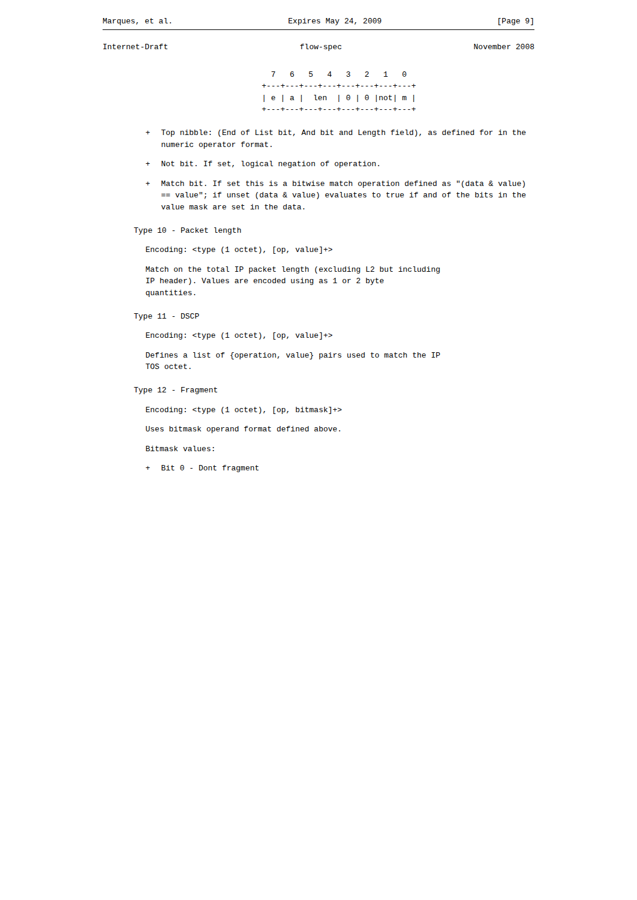Marques, et al. Expires May 24, 2009 [Page 9]
Internet-Draft flow-spec November 2008
      7   6   5   4   3   2   1   0
    +---+---+---+---+---+---+---+---+
    | e | a |  len  | 0 | 0 |not| m |
    +---+---+---+---+---+---+---+---+
+ Top nibble: (End of List bit, And bit and Length field), as defined for in the numeric operator format.
+ Not bit. If set, logical negation of operation.
+ Match bit. If set this is a bitwise match operation defined as "(data & value) == value"; if unset (data & value) evaluates to true if and of the bits in the value mask are set in the data.
Type 10 - Packet length
Encoding: <type (1 octet), [op, value]+>
Match on the total IP packet length (excluding L2 but including
IP header). Values are encoded using as 1 or 2 byte
quantities.
Type 11 - DSCP
Encoding: <type (1 octet), [op, value]+>
Defines a list of {operation, value} pairs used to match the IP
TOS octet.
Type 12 - Fragment
Encoding: <type (1 octet), [op, bitmask]+>
Uses bitmask operand format defined above.
Bitmask values:
+ Bit 0 - Dont fragment